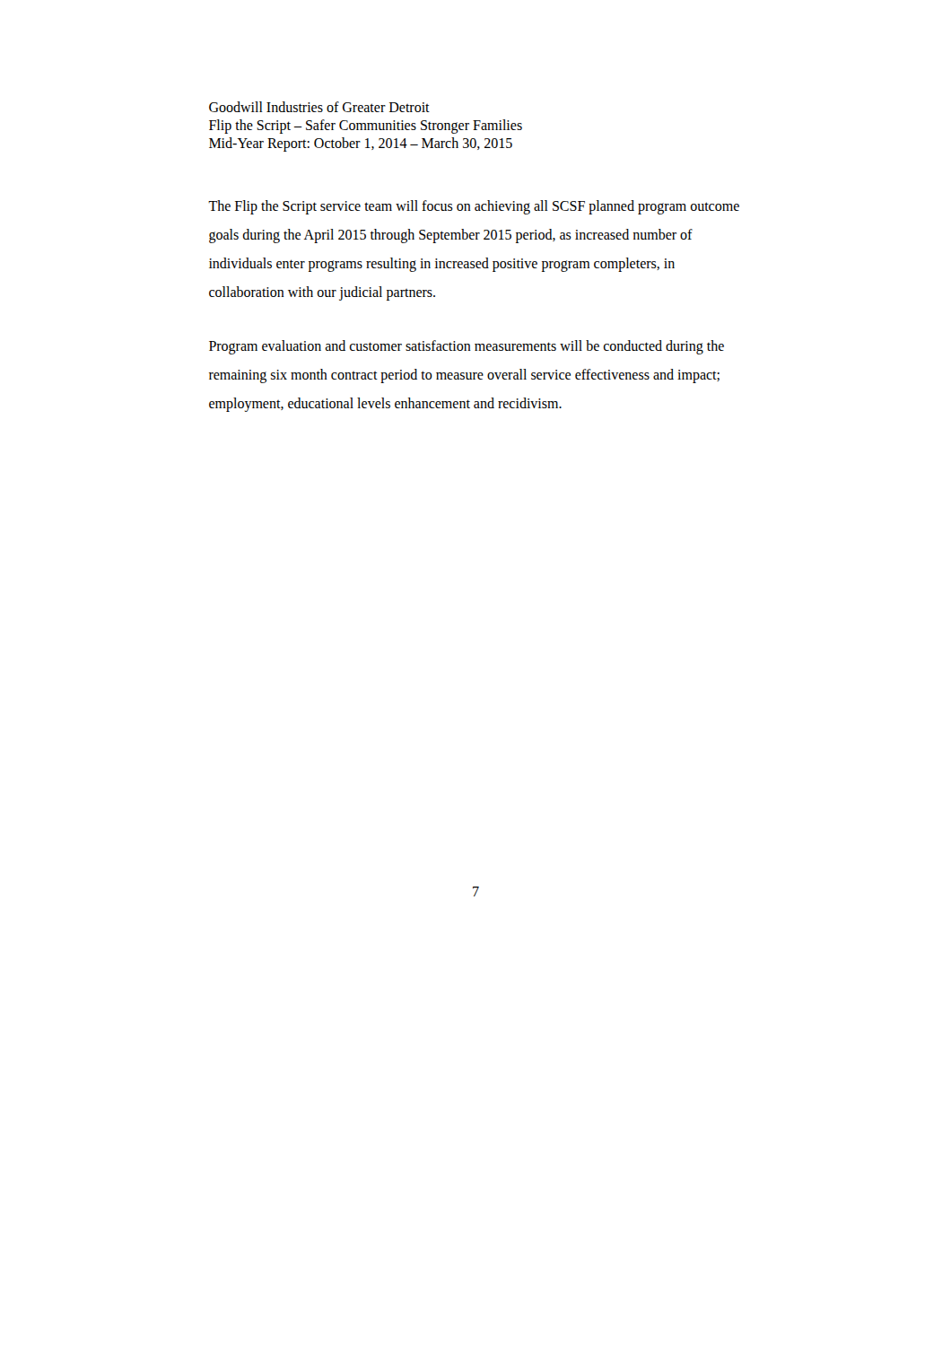Goodwill Industries of Greater Detroit
Flip the Script – Safer Communities Stronger Families
Mid-Year Report: October 1, 2014 – March 30, 2015
The Flip the Script service team will focus on achieving all SCSF planned program outcome goals during the April 2015 through September 2015 period, as increased number of individuals enter programs resulting in increased positive program completers, in collaboration with our judicial partners.
Program evaluation and customer satisfaction measurements will be conducted during the remaining six month contract period to measure overall service effectiveness and impact; employment, educational levels enhancement and recidivism.
7